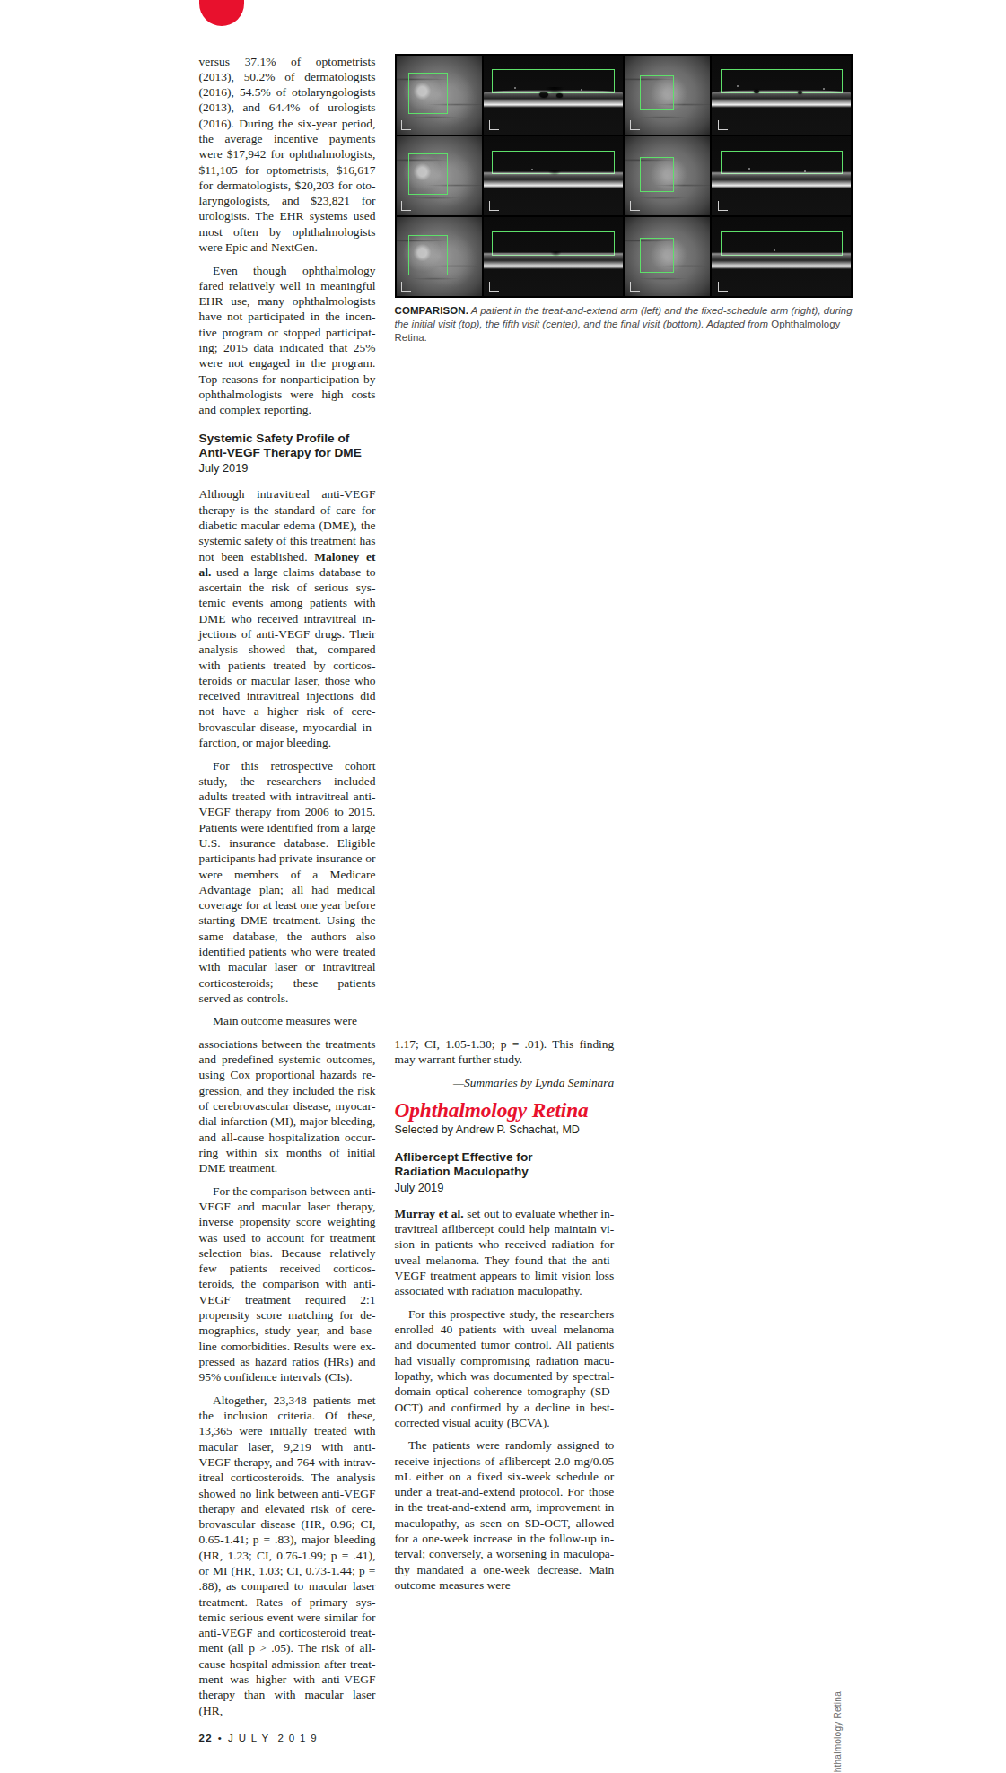versus 37.1% of optometrists (2013), 50.2% of dermatologists (2016), 54.5% of otolaryngologists (2013), and 64.4% of urologists (2016). During the six-year period, the average incentive payments were $17,942 for ophthalmologists, $11,105 for optometrists, $16,617 for dermatologists, $20,203 for otolaryngologists, and $23,821 for urologists. The EHR systems used most often by ophthalmologists were Epic and NextGen.
Even though ophthalmology fared relatively well in meaningful EHR use, many ophthalmologists have not participated in the incentive program or stopped participating; 2015 data indicated that 25% were not engaged in the program. Top reasons for nonparticipation by ophthalmologists were high costs and complex reporting.
Systemic Safety Profile of
Anti-VEGF Therapy for DME
July 2019
Although intravitreal anti-VEGF therapy is the standard of care for diabetic macular edema (DME), the systemic safety of this treatment has not been established. Maloney et al. used a large claims database to ascertain the risk of serious systemic events among patients with DME who received intravitreal injections of anti-VEGF drugs. Their analysis showed that, compared with patients treated by corticosteroids or macular laser, those who received intravitreal injections did not have a higher risk of cerebrovascular disease, myocardial infarction, or major bleeding.
For this retrospective cohort study, the researchers included adults treated with intravitreal anti-VEGF therapy from 2006 to 2015. Patients were identified from a large U.S. insurance database. Eligible participants had private insurance or were members of a Medicare Advantage plan; all had medical coverage for at least one year before starting DME treatment. Using the same database, the authors also identified patients who were treated with macular laser or intravitreal corticosteroids; these patients served as controls.
Main outcome measures were
COMPARISON. A patient in the treat-and-extend arm (left) and the fixed-schedule arm (right), during the initial visit (top), the fifth visit (center), and the final visit (bottom). Adapted from Ophthalmology Retina.
associations between the treatments and predefined systemic outcomes, using Cox proportional hazards regression, and they included the risk of cerebrovascular disease, myocardial infarction (MI), major bleeding, and all-cause hospitalization occurring within six months of initial DME treatment.
For the comparison between anti-VEGF and macular laser therapy, inverse propensity score weighting was used to account for treatment selection bias. Because relatively few patients received corticosteroids, the comparison with anti-VEGF treatment required 2:1 propensity score matching for demographics, study year, and baseline comorbidities. Results were expressed as hazard ratios (HRs) and 95% confidence intervals (CIs).
Altogether, 23,348 patients met the inclusion criteria. Of these, 13,365 were initially treated with macular laser, 9,219 with anti-VEGF therapy, and 764 with intravitreal corticosteroids. The analysis showed no link between anti-VEGF therapy and elevated risk of cerebrovascular disease (HR, 0.96; CI, 0.65-1.41; p = .83), major bleeding (HR, 1.23; CI, 0.76-1.99; p = .41), or MI (HR, 1.03; CI, 0.73-1.44; p = .88), as compared to macular laser treatment. Rates of primary systemic serious event were similar for anti-VEGF and corticosteroid treatment (all p > .05). The risk of all-cause hospital admission after treatment was higher with anti-VEGF therapy than with macular laser (HR,
1.17; CI, 1.05-1.30; p = .01). This finding may warrant further study.
—Summaries by Lynda Seminara
Ophthalmology Retina
Selected by Andrew P. Schachat, MD
Aflibercept Effective for
Radiation Maculopathy
July 2019
Murray et al. set out to evaluate whether intravitreal aflibercept could help maintain vision in patients who received radiation for uveal melanoma. They found that the anti-VEGF treatment appears to limit vision loss associated with radiation maculopathy.
For this prospective study, the researchers enrolled 40 patients with uveal melanoma and documented tumor control. All patients had visually compromising radiation maculopathy, which was documented by spectral-domain optical coherence tomography (SD-OCT) and confirmed by a decline in best-corrected visual acuity (BCVA).
The patients were randomly assigned to receive injections of aflibercept 2.0 mg/0.05 mL either on a fixed six-week schedule or under a treat-and-extend protocol. For those in the treat-and-extend arm, improvement in maculopathy, as seen on SD-OCT, allowed for a one-week increase in the follow-up interval; conversely, a worsening in maculopathy mandated a one-week decrease. Main outcome measures were
22•J U L Y 2 0 1 9
Ophthalmology Retina